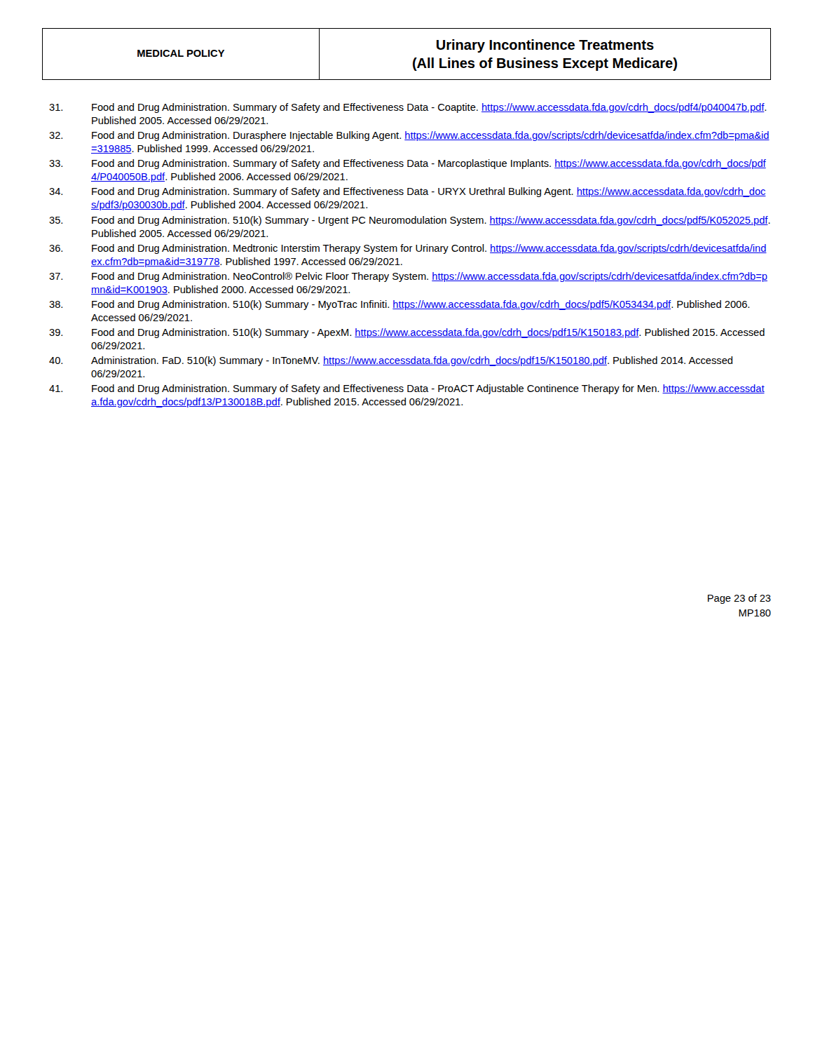| MEDICAL POLICY | Urinary Incontinence Treatments (All Lines of Business Except Medicare) |
Food and Drug Administration. Summary of Safety and Effectiveness Data - Coaptite. https://www.accessdata.fda.gov/cdrh_docs/pdf4/p040047b.pdf. Published 2005. Accessed 06/29/2021.
Food and Drug Administration. Durasphere Injectable Bulking Agent. https://www.accessdata.fda.gov/scripts/cdrh/devicesatfda/index.cfm?db=pma&id=319885. Published 1999. Accessed 06/29/2021.
Food and Drug Administration. Summary of Safety and Effectiveness Data - Marcoplastique Implants. https://www.accessdata.fda.gov/cdrh_docs/pdf4/P040050B.pdf. Published 2006. Accessed 06/29/2021.
Food and Drug Administration. Summary of Safety and Effectiveness Data - URYX Urethral Bulking Agent. https://www.accessdata.fda.gov/cdrh_docs/pdf3/p030030b.pdf. Published 2004. Accessed 06/29/2021.
Food and Drug Administration. 510(k) Summary - Urgent PC Neuromodulation System. https://www.accessdata.fda.gov/cdrh_docs/pdf5/K052025.pdf. Published 2005. Accessed 06/29/2021.
Food and Drug Administration. Medtronic Interstim Therapy System for Urinary Control. https://www.accessdata.fda.gov/scripts/cdrh/devicesatfda/index.cfm?db=pma&id=319778. Published 1997. Accessed 06/29/2021.
Food and Drug Administration. NeoControl® Pelvic Floor Therapy System. https://www.accessdata.fda.gov/scripts/cdrh/devicesatfda/index.cfm?db=pmn&id=K001903. Published 2000. Accessed 06/29/2021.
Food and Drug Administration. 510(k) Summary - MyoTrac Infiniti. https://www.accessdata.fda.gov/cdrh_docs/pdf5/K053434.pdf. Published 2006. Accessed 06/29/2021.
Food and Drug Administration. 510(k) Summary - ApexM. https://www.accessdata.fda.gov/cdrh_docs/pdf15/K150183.pdf. Published 2015. Accessed 06/29/2021.
Administration. FaD. 510(k) Summary - InToneMV. https://www.accessdata.fda.gov/cdrh_docs/pdf15/K150180.pdf. Published 2014. Accessed 06/29/2021.
Food and Drug Administration. Summary of Safety and Effectiveness Data - ProACT Adjustable Continence Therapy for Men. https://www.accessdata.fda.gov/cdrh_docs/pdf13/P130018B.pdf. Published 2015. Accessed 06/29/2021.
Page 23 of 23
MP180